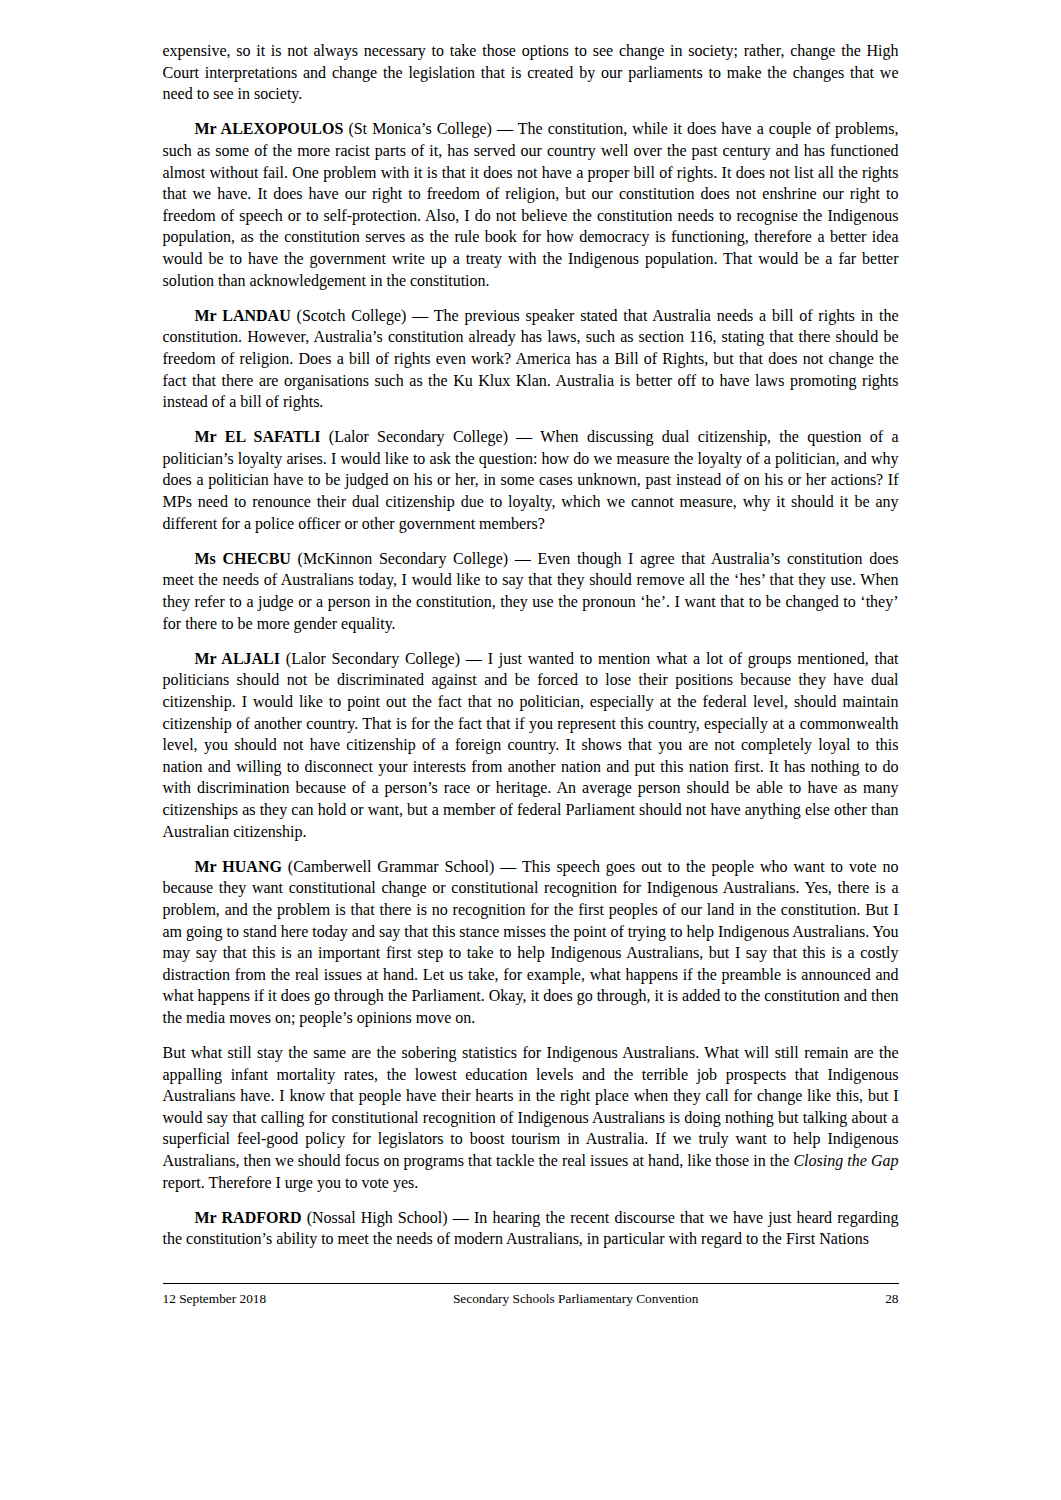expensive, so it is not always necessary to take those options to see change in society; rather, change the High Court interpretations and change the legislation that is created by our parliaments to make the changes that we need to see in society.
Mr ALEXOPOULOS (St Monica’s College) — The constitution, while it does have a couple of problems, such as some of the more racist parts of it, has served our country well over the past century and has functioned almost without fail. One problem with it is that it does not have a proper bill of rights. It does not list all the rights that we have. It does have our right to freedom of religion, but our constitution does not enshrine our right to freedom of speech or to self-protection. Also, I do not believe the constitution needs to recognise the Indigenous population, as the constitution serves as the rule book for how democracy is functioning, therefore a better idea would be to have the government write up a treaty with the Indigenous population. That would be a far better solution than acknowledgement in the constitution.
Mr LANDAU (Scotch College) — The previous speaker stated that Australia needs a bill of rights in the constitution. However, Australia’s constitution already has laws, such as section 116, stating that there should be freedom of religion. Does a bill of rights even work? America has a Bill of Rights, but that does not change the fact that there are organisations such as the Ku Klux Klan. Australia is better off to have laws promoting rights instead of a bill of rights.
Mr EL SAFATLI (Lalor Secondary College) — When discussing dual citizenship, the question of a politician’s loyalty arises. I would like to ask the question: how do we measure the loyalty of a politician, and why does a politician have to be judged on his or her, in some cases unknown, past instead of on his or her actions? If MPs need to renounce their dual citizenship due to loyalty, which we cannot measure, why it should it be any different for a police officer or other government members?
Ms CHECBU (McKinnon Secondary College) — Even though I agree that Australia’s constitution does meet the needs of Australians today, I would like to say that they should remove all the ‘hes’ that they use. When they refer to a judge or a person in the constitution, they use the pronoun ‘he’. I want that to be changed to ‘they’ for there to be more gender equality.
Mr ALJALI (Lalor Secondary College) — I just wanted to mention what a lot of groups mentioned, that politicians should not be discriminated against and be forced to lose their positions because they have dual citizenship. I would like to point out the fact that no politician, especially at the federal level, should maintain citizenship of another country. That is for the fact that if you represent this country, especially at a commonwealth level, you should not have citizenship of a foreign country. It shows that you are not completely loyal to this nation and willing to disconnect your interests from another nation and put this nation first. It has nothing to do with discrimination because of a person’s race or heritage. An average person should be able to have as many citizenships as they can hold or want, but a member of federal Parliament should not have anything else other than Australian citizenship.
Mr HUANG (Camberwell Grammar School) — This speech goes out to the people who want to vote no because they want constitutional change or constitutional recognition for Indigenous Australians. Yes, there is a problem, and the problem is that there is no recognition for the first peoples of our land in the constitution. But I am going to stand here today and say that this stance misses the point of trying to help Indigenous Australians. You may say that this is an important first step to take to help Indigenous Australians, but I say that this is a costly distraction from the real issues at hand. Let us take, for example, what happens if the preamble is announced and what happens if it does go through the Parliament. Okay, it does go through, it is added to the constitution and then the media moves on; people’s opinions move on.
But what still stay the same are the sobering statistics for Indigenous Australians. What will still remain are the appalling infant mortality rates, the lowest education levels and the terrible job prospects that Indigenous Australians have. I know that people have their hearts in the right place when they call for change like this, but I would say that calling for constitutional recognition of Indigenous Australians is doing nothing but talking about a superficial feel-good policy for legislators to boost tourism in Australia. If we truly want to help Indigenous Australians, then we should focus on programs that tackle the real issues at hand, like those in the Closing the Gap report. Therefore I urge you to vote yes.
Mr RADFORD (Nossal High School) — In hearing the recent discourse that we have just heard regarding the constitution’s ability to meet the needs of modern Australians, in particular with regard to the First Nations
12 September 2018 Secondary Schools Parliamentary Convention 28